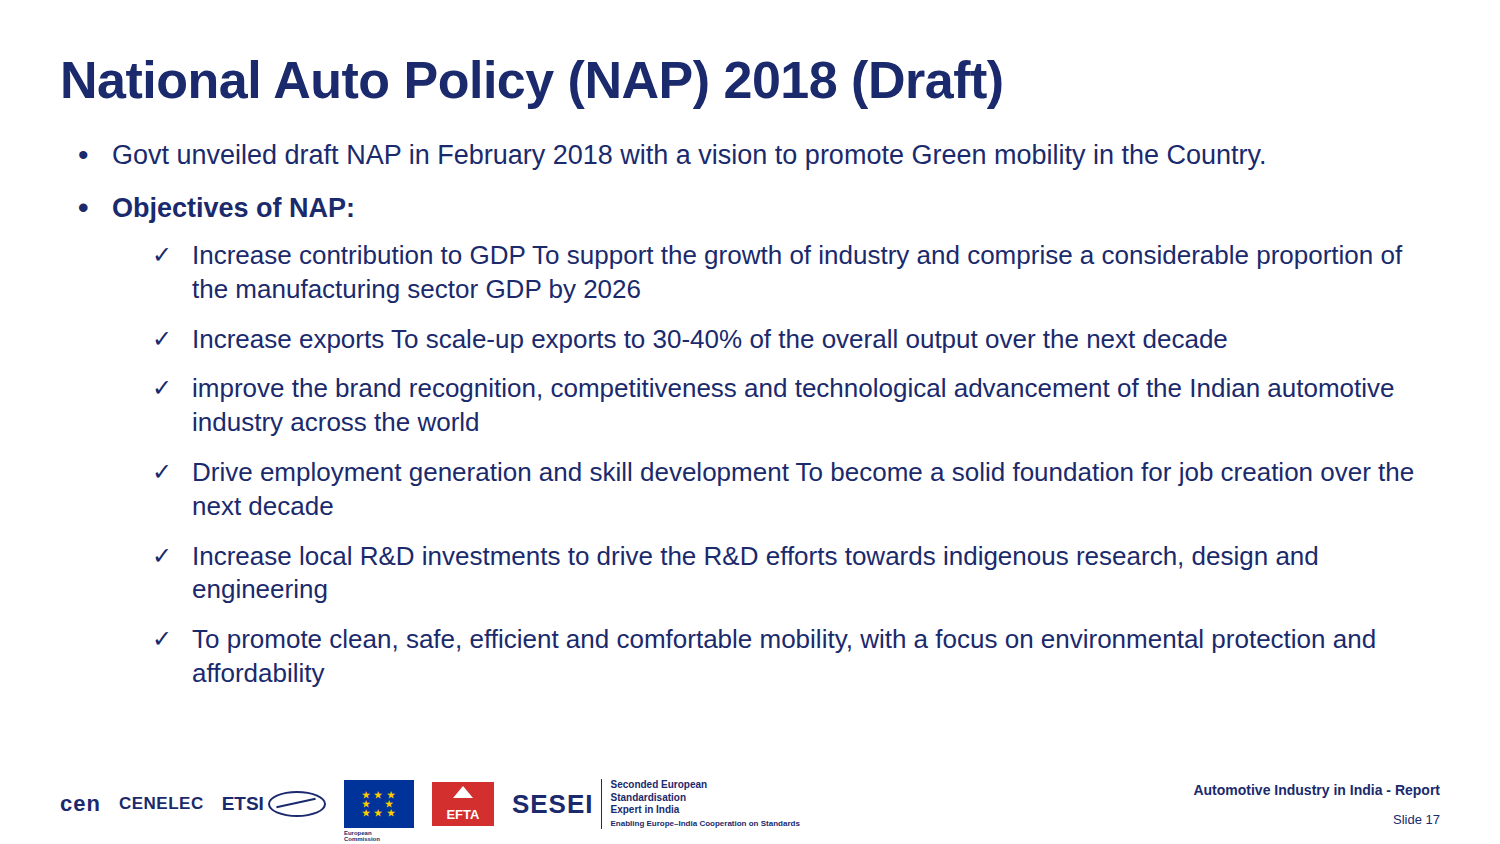National Auto Policy (NAP) 2018 (Draft)
Govt unveiled draft NAP in February 2018 with a vision to promote Green mobility in the Country.
Objectives of NAP:
Increase contribution to GDP To support the growth of industry and comprise a considerable proportion of the manufacturing sector GDP by 2026
Increase exports To scale-up exports to 30-40% of the overall output over the next decade
improve the brand recognition, competitiveness and technological advancement of the Indian automotive industry across the world
Drive employment generation and skill development To become a solid foundation for job creation over the next decade
Increase local R&D investments to drive the R&D efforts towards indigenous research, design and engineering
To promote clean, safe, efficient and comfortable mobility, with a focus on environmental protection and affordability
cen
CENELEC
ETSI
★ ★ ★
★ ★
★ ★ ★ European
Commission
EFTA
SESEI Seconded European
Standardisation
Expert in India
Enabling Europe–India Cooperation on Standards
Automotive Industry in India - Report
Slide 17